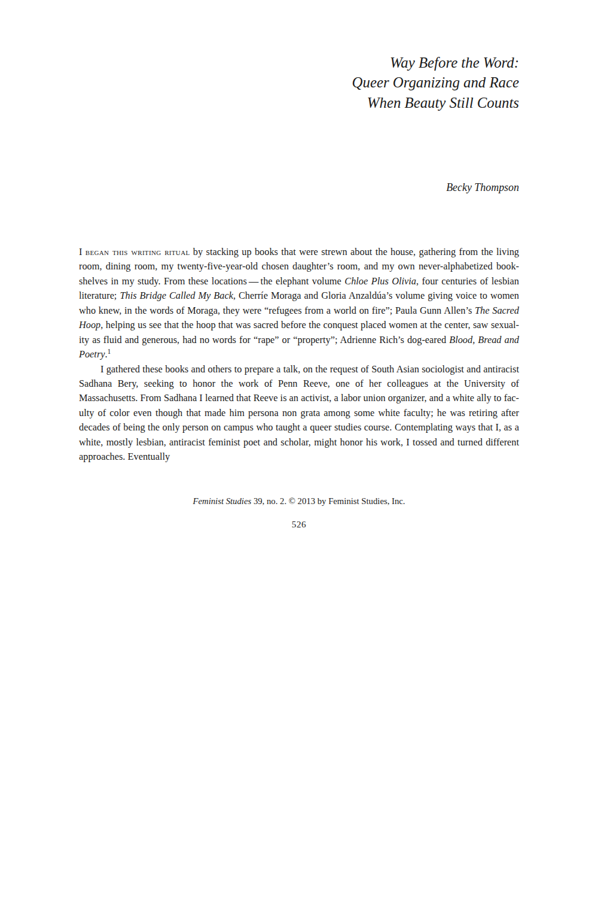Way Before the Word: Queer Organizing and Race When Beauty Still Counts
Becky Thompson
I began this writing ritual by stacking up books that were strewn about the house, gathering from the living room, dining room, my twenty-five-year-old chosen daughter’s room, and my own never-alphabetized bookshelves in my study. From these locations — the elephant volume Chloe Plus Olivia, four centuries of lesbian literature; This Bridge Called My Back, Cherríe Moraga and Gloria Anzaldúa’s volume giving voice to women who knew, in the words of Moraga, they were “refugees from a world on fire”; Paula Gunn Allen’s The Sacred Hoop, helping us see that the hoop that was sacred before the conquest placed women at the center, saw sexuality as fluid and generous, had no words for “rape” or “property”; Adrienne Rich’s dog-eared Blood, Bread and Poetry.1
I gathered these books and others to prepare a talk, on the request of South Asian sociologist and antiracist Sadhana Bery, seeking to honor the work of Penn Reeve, one of her colleagues at the University of Massachusetts. From Sadhana I learned that Reeve is an activist, a labor union organizer, and a white ally to faculty of color even though that made him persona non grata among some white faculty; he was retiring after decades of being the only person on campus who taught a queer studies course. Contemplating ways that I, as a white, mostly lesbian, antiracist feminist poet and scholar, might honor his work, I tossed and turned different approaches. Eventually
Feminist Studies 39, no. 2. © 2013 by Feminist Studies, Inc.
526